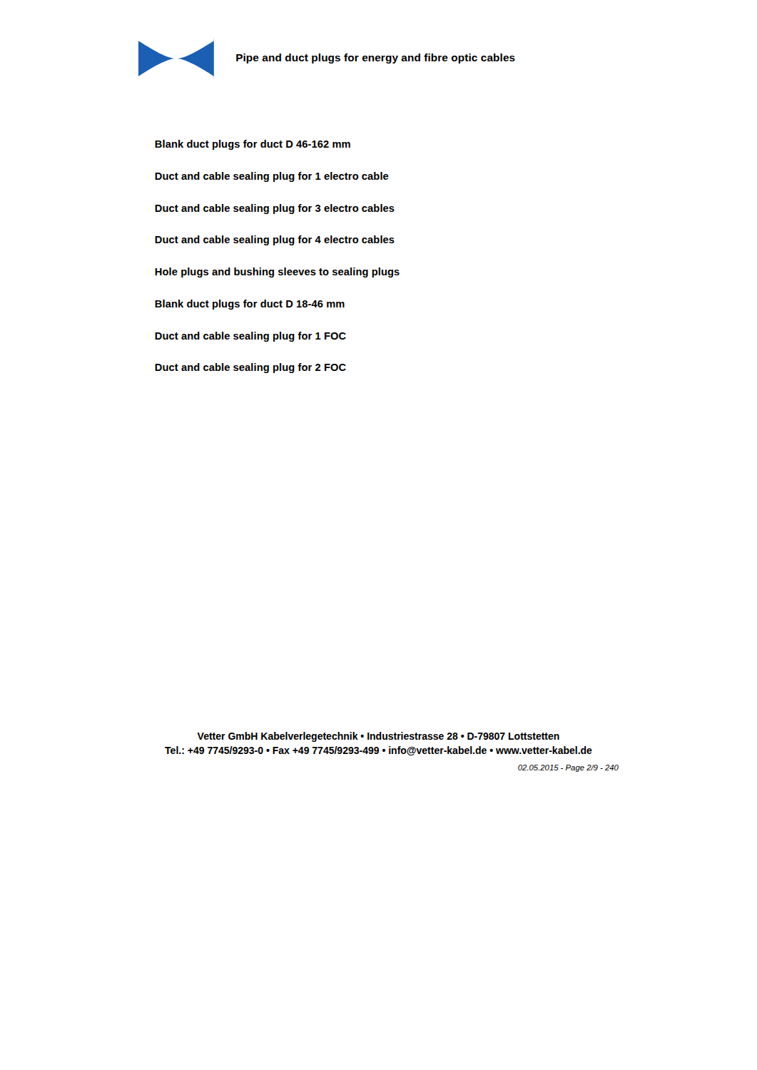VETTER
Pipe and duct plugs for energy and fibre optic cables
Blank duct plugs for duct D 46-162 mm
Duct and cable sealing plug for 1 electro cable
Duct and cable sealing plug for 3 electro cables
Duct and cable sealing plug for 4 electro cables
Hole plugs and bushing sleeves to sealing plugs
Blank duct plugs for duct D 18-46 mm
Duct and cable sealing plug for 1 FOC
Duct and cable sealing plug for 2 FOC
Vetter GmbH Kabelverlegetechnik • Industriestrasse 28 • D-79807 Lottstetten
Tel.: +49 7745/9293-0 • Fax +49 7745/9293-499 • info@vetter-kabel.de • www.vetter-kabel.de
02.05.2015 - Page 2/9 - 240